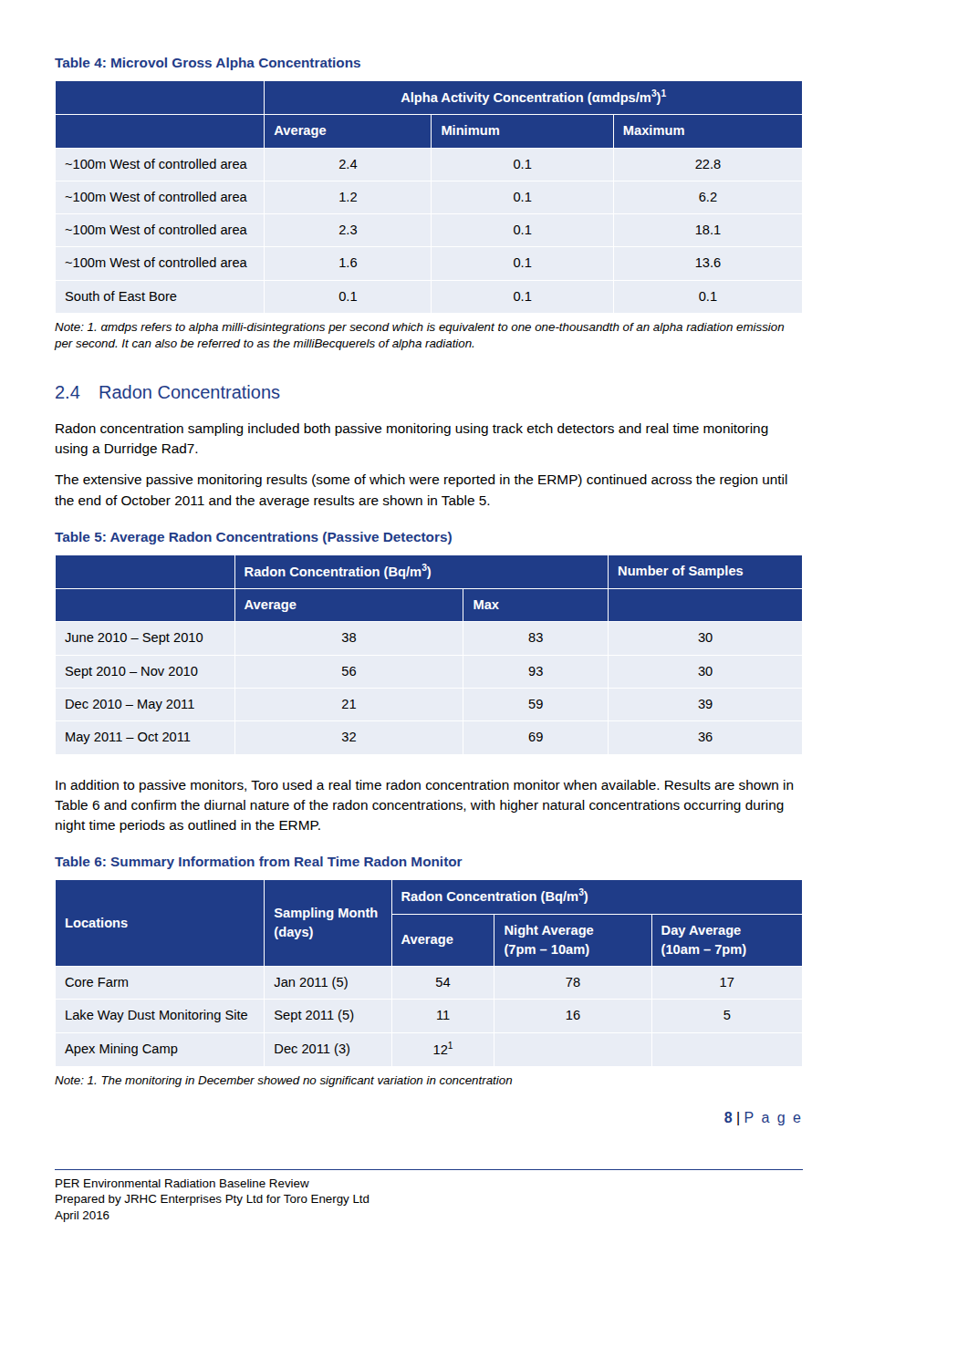Table 4: Microvol Gross Alpha Concentrations
| | Alpha Activity Concentration (αmdps/m 3 ) 1 |
| --- | --- |
| | Average | Minimum | Maximum |
| ~100m West of controlled area | 2.4 | 0.1 | 22.8 |
| ~100m West of controlled area | 1.2 | 0.1 | 6.2 |
| ~100m West of controlled area | 2.3 | 0.1 | 18.1 |
| ~100m West of controlled area | 1.6 | 0.1 | 13.6 |
| South of East Bore | 0.1 | 0.1 | 0.1 |
Note: 1. αmdps refers to alpha milli-disintegrations per second which is equivalent to one one-thousandth of an alpha radiation emission per second. It can also be referred to as the milliBecquerels of alpha radiation.
2.4 Radon Concentrations
Radon concentration sampling included both passive monitoring using track etch detectors and real time monitoring using a Durridge Rad7.
The extensive passive monitoring results (some of which were reported in the ERMP) continued across the region until the end of October 2011 and the average results are shown in Table 5.
Table 5: Average Radon Concentrations (Passive Detectors)
| | Radon Concentration (Bq/m 3 ) | Number of Samples |
| --- | --- | --- |
| | Average | Max | |
| June 2010 – Sept 2010 | 38 | 83 | 30 |
| Sept 2010 – Nov 2010 | 56 | 93 | 30 |
| Dec 2010 – May 2011 | 21 | 59 | 39 |
| May 2011 – Oct 2011 | 32 | 69 | 36 |
In addition to passive monitors, Toro used a real time radon concentration monitor when available. Results are shown in Table 6 and confirm the diurnal nature of the radon concentrations, with higher natural concentrations occurring during night time periods as outlined in the ERMP.
Table 6: Summary Information from Real Time Radon Monitor
| Locations | Sampling Month (days) | Radon Concentration (Bq/m 3 ) |
| --- | --- | --- |
| Average | Night Average (7pm – 10am) | Day Average (10am – 7pm) |
| Core Farm | Jan 2011 (5) | 54 | 78 | 17 |
| Lake Way Dust Monitoring Site | Sept 2011 (5) | 11 | 16 | 5 |
| Apex Mining Camp | Dec 2011 (3) | 12 1 | | |
Note: 1. The monitoring in December showed no significant variation in concentration
8 | P a g e
PER Environmental Radiation Baseline Review
Prepared by JRHC Enterprises Pty Ltd for Toro Energy Ltd
April 2016